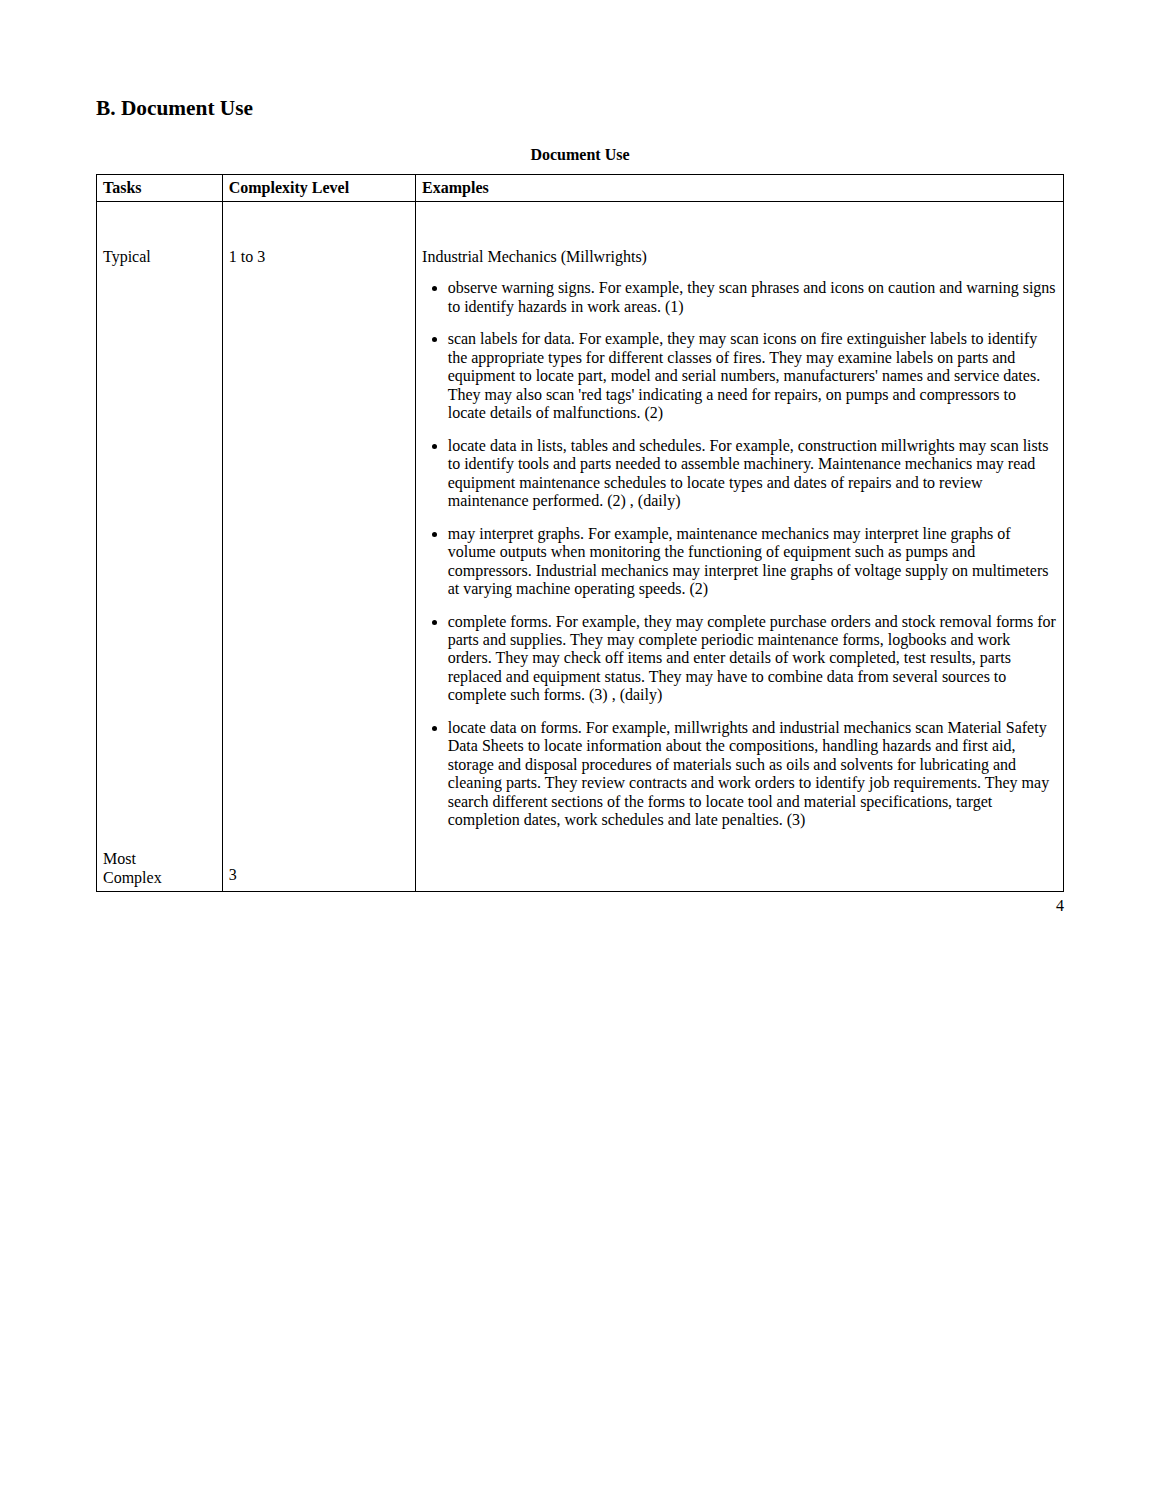B. Document Use
Document Use
| Tasks | Complexity Level | Examples |
| --- | --- | --- |
| Typical Most Complex | 1 to 3 3 | Industrial Mechanics (Millwrights) observe warning signs. For example, they scan phrases and icons on caution and warning signs to identify hazards in work areas. (1) scan labels for data. For example, they may scan icons on fire extinguisher labels to identify the appropriate types for different classes of fires. They may examine labels on parts and equipment to locate part, model and serial numbers, manufacturers' names and service dates. They may also scan 'red tags' indicating a need for repairs, on pumps and compressors to locate details of malfunctions. (2) locate data in lists, tables and schedules. For example, construction millwrights may scan lists to identify tools and parts needed to assemble machinery. Maintenance mechanics may read equipment maintenance schedules to locate types and dates of repairs and to review maintenance performed. (2) , (daily) may interpret graphs. For example, maintenance mechanics may interpret line graphs of volume outputs when monitoring the functioning of equipment such as pumps and compressors. Industrial mechanics may interpret line graphs of voltage supply on multimeters at varying machine operating speeds. (2) complete forms. For example, they may complete purchase orders and stock removal forms for parts and supplies. They may complete periodic maintenance forms, logbooks and work orders. They may check off items and enter details of work completed, test results, parts replaced and equipment status. They may have to combine data from several sources to complete such forms. (3) , (daily) locate data on forms. For example, millwrights and industrial mechanics scan Material Safety Data Sheets to locate information about the compositions, handling hazards and first aid, storage and disposal procedures of materials such as oils and solvents for lubricating and cleaning parts. They review contracts and work orders to identify job requirements. They may search different sections of the forms to locate tool and material specifications, target completion dates, work schedules and late penalties. (3) |
4